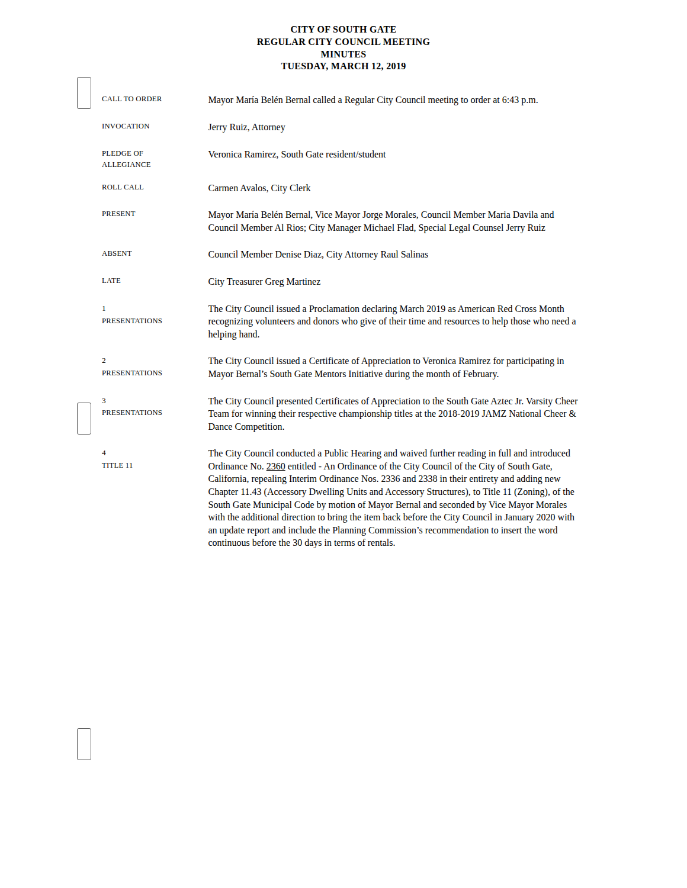CITY OF SOUTH GATE
REGULAR CITY COUNCIL MEETING
MINUTES
TUESDAY, MARCH 12, 2019
| CALL TO ORDER | Mayor María Belén Bernal called a Regular City Council meeting to order at 6:43 p.m. |
| INVOCATION | Jerry Ruiz, Attorney |
| PLEDGE OF ALLEGIANCE | Veronica Ramirez, South Gate resident/student |
| ROLL CALL | Carmen Avalos, City Clerk |
| PRESENT | Mayor María Belén Bernal, Vice Mayor Jorge Morales, Council Member Maria Davila and Council Member Al Rios; City Manager Michael Flad, Special Legal Counsel Jerry Ruiz |
| ABSENT | Council Member Denise Diaz, City Attorney Raul Salinas |
| LATE | City Treasurer Greg Martinez |
| 1 PRESENTATIONS | The City Council issued a Proclamation declaring March 2019 as American Red Cross Month recognizing volunteers and donors who give of their time and resources to help those who need a helping hand. |
| 2 PRESENTATIONS | The City Council issued a Certificate of Appreciation to Veronica Ramirez for participating in Mayor Bernal’s South Gate Mentors Initiative during the month of February. |
| 3 PRESENTATIONS | The City Council presented Certificates of Appreciation to the South Gate Aztec Jr. Varsity Cheer Team for winning their respective championship titles at the 2018-2019 JAMZ National Cheer & Dance Competition. |
| 4 TITLE 11 | The City Council conducted a Public Hearing and waived further reading in full and introduced Ordinance No. 2360 entitled - An Ordinance of the City Council of the City of South Gate, California, repealing Interim Ordinance Nos. 2336 and 2338 in their entirety and adding new Chapter 11.43 (Accessory Dwelling Units and Accessory Structures), to Title 11 (Zoning), of the South Gate Municipal Code by motion of Mayor Bernal and seconded by Vice Mayor Morales with the additional direction to bring the item back before the City Council in January 2020 with an update report and include the Planning Commission’s recommendation to insert the word continuous before the 30 days in terms of rentals. |